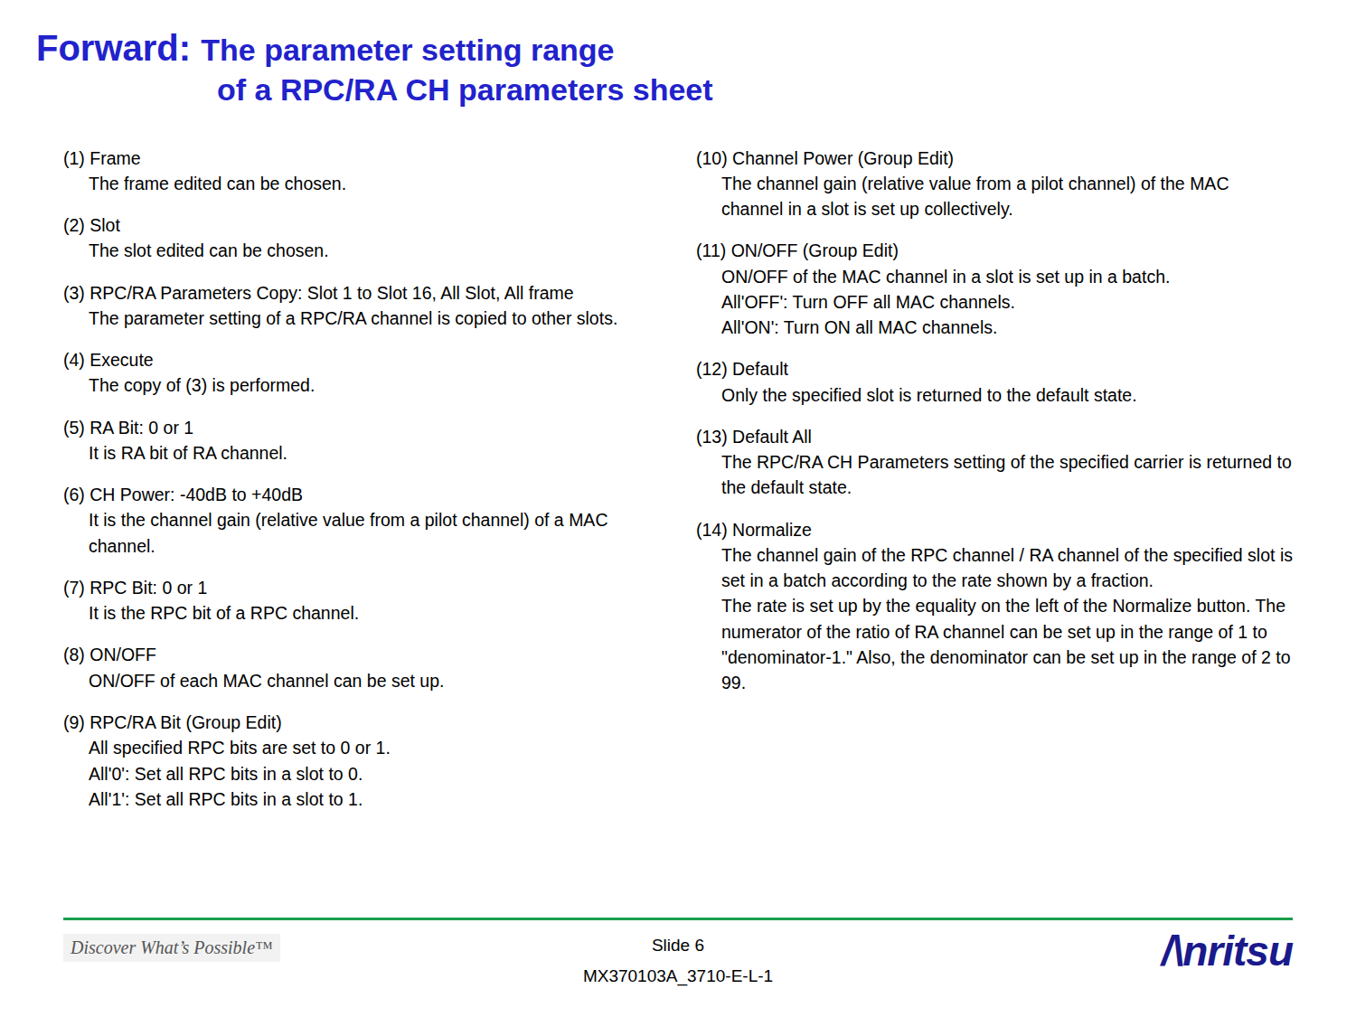Forward: The parameter setting range of a RPC/RA CH parameters sheet
(1) Frame The frame edited can be chosen.
(2) Slot The slot edited can be chosen.
(3) RPC/RA Parameters Copy: Slot 1 to Slot 16, All Slot, All frame The parameter setting of a RPC/RA channel is copied to other slots.
(4) Execute The copy of (3) is performed.
(5) RA Bit: 0 or 1 It is RA bit of RA channel.
(6) CH Power: -40dB to +40dB It is the channel gain (relative value from a pilot channel) of a MAC channel.
(7) RPC Bit: 0 or 1 It is the RPC bit of a RPC channel.
(8) ON/OFF ON/OFF of each MAC channel can be set up.
(9) RPC/RA Bit (Group Edit) All specified RPC bits are set to 0 or 1.
All'0': Set all RPC bits in a slot to 0.
All'1': Set all RPC bits in a slot to 1.
(10) Channel Power (Group Edit) The channel gain (relative value from a pilot channel) of the MAC channel in a slot is set up collectively.
(11) ON/OFF (Group Edit) ON/OFF of the MAC channel in a slot is set up in a batch.
All'OFF': Turn OFF all MAC channels.
All'ON': Turn ON all MAC channels.
(12) Default Only the specified slot is returned to the default state.
(13) Default All The RPC/RA CH Parameters setting of the specified carrier is returned to the default state.
(14) Normalize The channel gain of the RPC channel / RA channel of the specified slot is set in a batch according to the rate shown by a fraction.
The rate is set up by the equality on the left of the Normalize button. The numerator of the ratio of RA channel can be set up in the range of 1 to "denominator-1." Also, the denominator can be set up in the range of 2 to 99.
Discover What’s Possible™
Slide 6
MX370103A_3710-E-L-1
/\nritsu